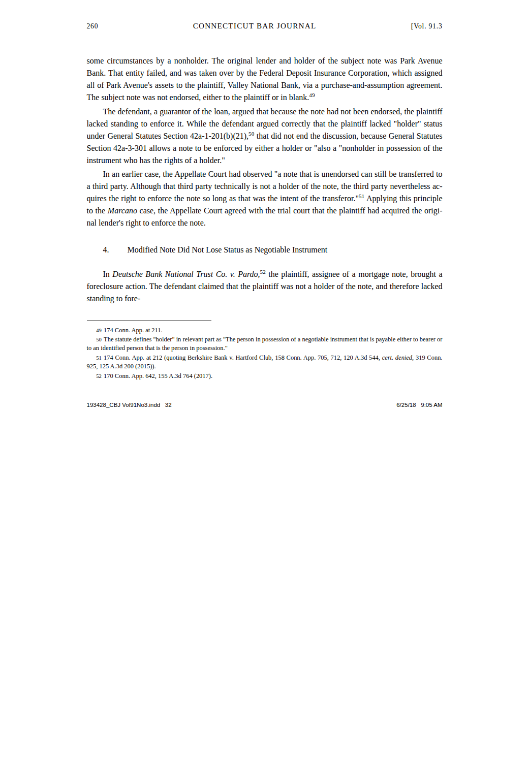260 CONNECTICUT BAR JOURNAL [Vol. 91.3
some circumstances by a nonholder. The original lender and holder of the subject note was Park Avenue Bank. That entity failed, and was taken over by the Federal Deposit Insurance Corporation, which assigned all of Park Avenue's assets to the plaintiff, Valley National Bank, via a purchase-and-assumption agreement. The subject note was not endorsed, either to the plaintiff or in blank.49
The defendant, a guarantor of the loan, argued that because the note had not been endorsed, the plaintiff lacked standing to enforce it. While the defendant argued correctly that the plaintiff lacked "holder" status under General Statutes Section 42a-1-201(b)(21),50 that did not end the discussion, because General Statutes Section 42a-3-301 allows a note to be enforced by either a holder or "also a "nonholder in possession of the instrument who has the rights of a holder."
In an earlier case, the Appellate Court had observed "a note that is unendorsed can still be transferred to a third party. Although that third party technically is not a holder of the note, the third party nevertheless acquires the right to enforce the note so long as that was the intent of the transferor."51 Applying this principle to the Marcano case, the Appellate Court agreed with the trial court that the plaintiff had acquired the original lender's right to enforce the note.
4. Modified Note Did Not Lose Status as Negotiable Instrument
In Deutsche Bank National Trust Co. v. Pardo,52 the plaintiff, assignee of a mortgage note, brought a foreclosure action. The defendant claimed that the plaintiff was not a holder of the note, and therefore lacked standing to fore-
49174 Conn. App. at 211.
50The statute defines "holder" in relevant part as "The person in possession of a negotiable instrument that is payable either to bearer or to an identified person that is the person in possession."
51174 Conn. App. at 212 (quoting Berkshire Bank v. Hartford Club, 158 Conn. App. 705, 712, 120 A.3d 544, cert. denied, 319 Conn. 925, 125 A.3d 200 (2015)).
52170 Conn. App. 642, 155 A.3d 764 (2017).
193428_CBJ Vol91No3.indd 32 6/25/18 9:05 AM